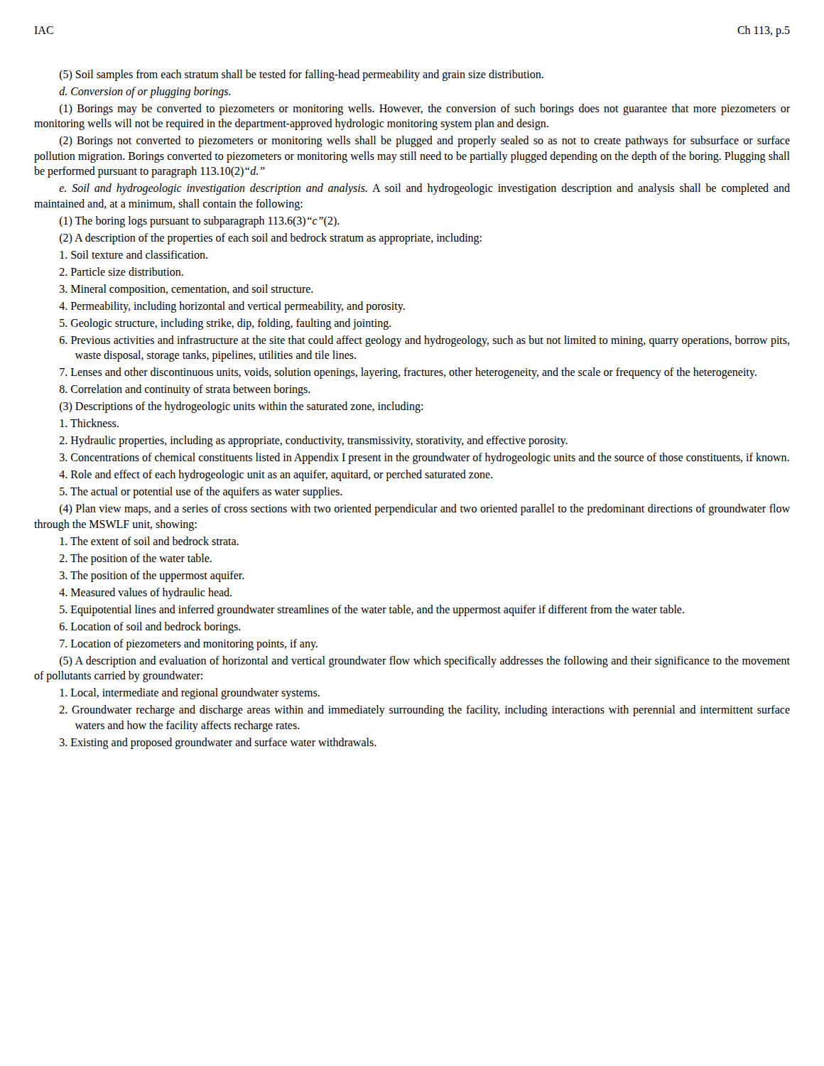IAC Ch 113, p.5
(5) Soil samples from each stratum shall be tested for falling-head permeability and grain size distribution.
d. Conversion of or plugging borings.
(1) Borings may be converted to piezometers or monitoring wells. However, the conversion of such borings does not guarantee that more piezometers or monitoring wells will not be required in the department-approved hydrologic monitoring system plan and design.
(2) Borings not converted to piezometers or monitoring wells shall be plugged and properly sealed so as not to create pathways for subsurface or surface pollution migration. Borings converted to piezometers or monitoring wells may still need to be partially plugged depending on the depth of the boring. Plugging shall be performed pursuant to paragraph 113.10(2)“d.”
e. Soil and hydrogeologic investigation description and analysis. A soil and hydrogeologic investigation description and analysis shall be completed and maintained and, at a minimum, shall contain the following:
(1) The boring logs pursuant to subparagraph 113.6(3)“c”(2).
(2) A description of the properties of each soil and bedrock stratum as appropriate, including:
1. Soil texture and classification.
2. Particle size distribution.
3. Mineral composition, cementation, and soil structure.
4. Permeability, including horizontal and vertical permeability, and porosity.
5. Geologic structure, including strike, dip, folding, faulting and jointing.
6. Previous activities and infrastructure at the site that could affect geology and hydrogeology, such as but not limited to mining, quarry operations, borrow pits, waste disposal, storage tanks, pipelines, utilities and tile lines.
7. Lenses and other discontinuous units, voids, solution openings, layering, fractures, other heterogeneity, and the scale or frequency of the heterogeneity.
8. Correlation and continuity of strata between borings.
(3) Descriptions of the hydrogeologic units within the saturated zone, including:
1. Thickness.
2. Hydraulic properties, including as appropriate, conductivity, transmissivity, storativity, and effective porosity.
3. Concentrations of chemical constituents listed in Appendix I present in the groundwater of hydrogeologic units and the source of those constituents, if known.
4. Role and effect of each hydrogeologic unit as an aquifer, aquitard, or perched saturated zone.
5. The actual or potential use of the aquifers as water supplies.
(4) Plan view maps, and a series of cross sections with two oriented perpendicular and two oriented parallel to the predominant directions of groundwater flow through the MSWLF unit, showing:
1. The extent of soil and bedrock strata.
2. The position of the water table.
3. The position of the uppermost aquifer.
4. Measured values of hydraulic head.
5. Equipotential lines and inferred groundwater streamlines of the water table, and the uppermost aquifer if different from the water table.
6. Location of soil and bedrock borings.
7. Location of piezometers and monitoring points, if any.
(5) A description and evaluation of horizontal and vertical groundwater flow which specifically addresses the following and their significance to the movement of pollutants carried by groundwater:
1. Local, intermediate and regional groundwater systems.
2. Groundwater recharge and discharge areas within and immediately surrounding the facility, including interactions with perennial and intermittent surface waters and how the facility affects recharge rates.
3. Existing and proposed groundwater and surface water withdrawals.